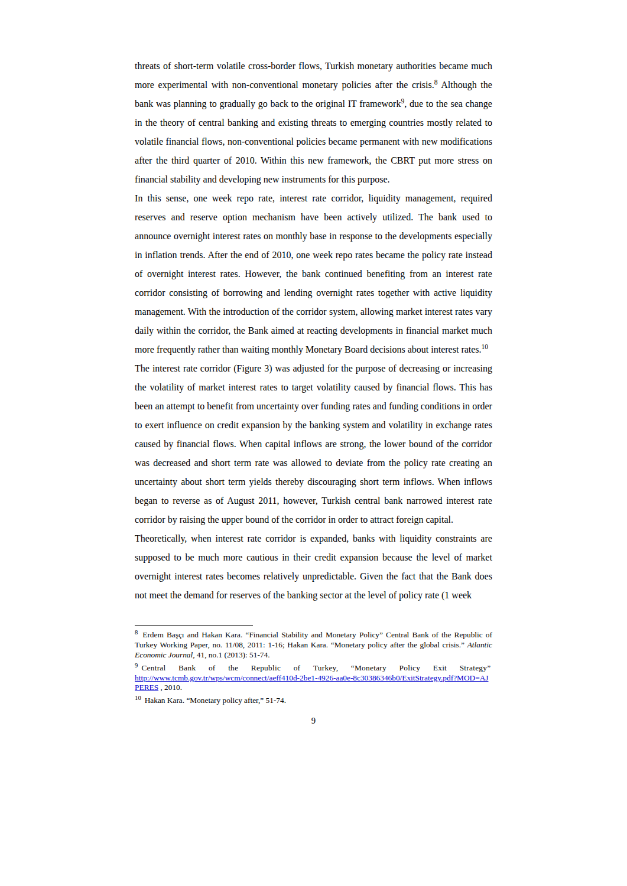threats of short-term volatile cross-border flows, Turkish monetary authorities became much more experimental with non-conventional monetary policies after the crisis.8 Although the bank was planning to gradually go back to the original IT framework9, due to the sea change in the theory of central banking and existing threats to emerging countries mostly related to volatile financial flows, non-conventional policies became permanent with new modifications after the third quarter of 2010. Within this new framework, the CBRT put more stress on financial stability and developing new instruments for this purpose.
In this sense, one week repo rate, interest rate corridor, liquidity management, required reserves and reserve option mechanism have been actively utilized. The bank used to announce overnight interest rates on monthly base in response to the developments especially in inflation trends. After the end of 2010, one week repo rates became the policy rate instead of overnight interest rates. However, the bank continued benefiting from an interest rate corridor consisting of borrowing and lending overnight rates together with active liquidity management. With the introduction of the corridor system, allowing market interest rates vary daily within the corridor, the Bank aimed at reacting developments in financial market much more frequently rather than waiting monthly Monetary Board decisions about interest rates.10
The interest rate corridor (Figure 3) was adjusted for the purpose of decreasing or increasing the volatility of market interest rates to target volatility caused by financial flows. This has been an attempt to benefit from uncertainty over funding rates and funding conditions in order to exert influence on credit expansion by the banking system and volatility in exchange rates caused by financial flows. When capital inflows are strong, the lower bound of the corridor was decreased and short term rate was allowed to deviate from the policy rate creating an uncertainty about short term yields thereby discouraging short term inflows. When inflows began to reverse as of August 2011, however, Turkish central bank narrowed interest rate corridor by raising the upper bound of the corridor in order to attract foreign capital.
Theoretically, when interest rate corridor is expanded, banks with liquidity constraints are supposed to be much more cautious in their credit expansion because the level of market overnight interest rates becomes relatively unpredictable. Given the fact that the Bank does not meet the demand for reserves of the banking sector at the level of policy rate (1 week
8 Erdem Başçı and Hakan Kara. “Financial Stability and Monetary Policy” Central Bank of the Republic of Turkey Working Paper, no. 11/08, 2011: 1-16; Hakan Kara. “Monetary policy after the global crisis.” Atlantic Economic Journal, 41, no.1 (2013): 51-74.
9 Central Bank of the Republic of Turkey, “Monetary Policy Exit Strategy”
http://www.tcmb.gov.tr/wps/wcm/connect/aeff410d-2be1-4926-aa0e-8c30386346b0/ExitStrategy.pdf?MOD=AJPERES , 2010.
10 Hakan Kara. “Monetary policy after,” 51-74.
9